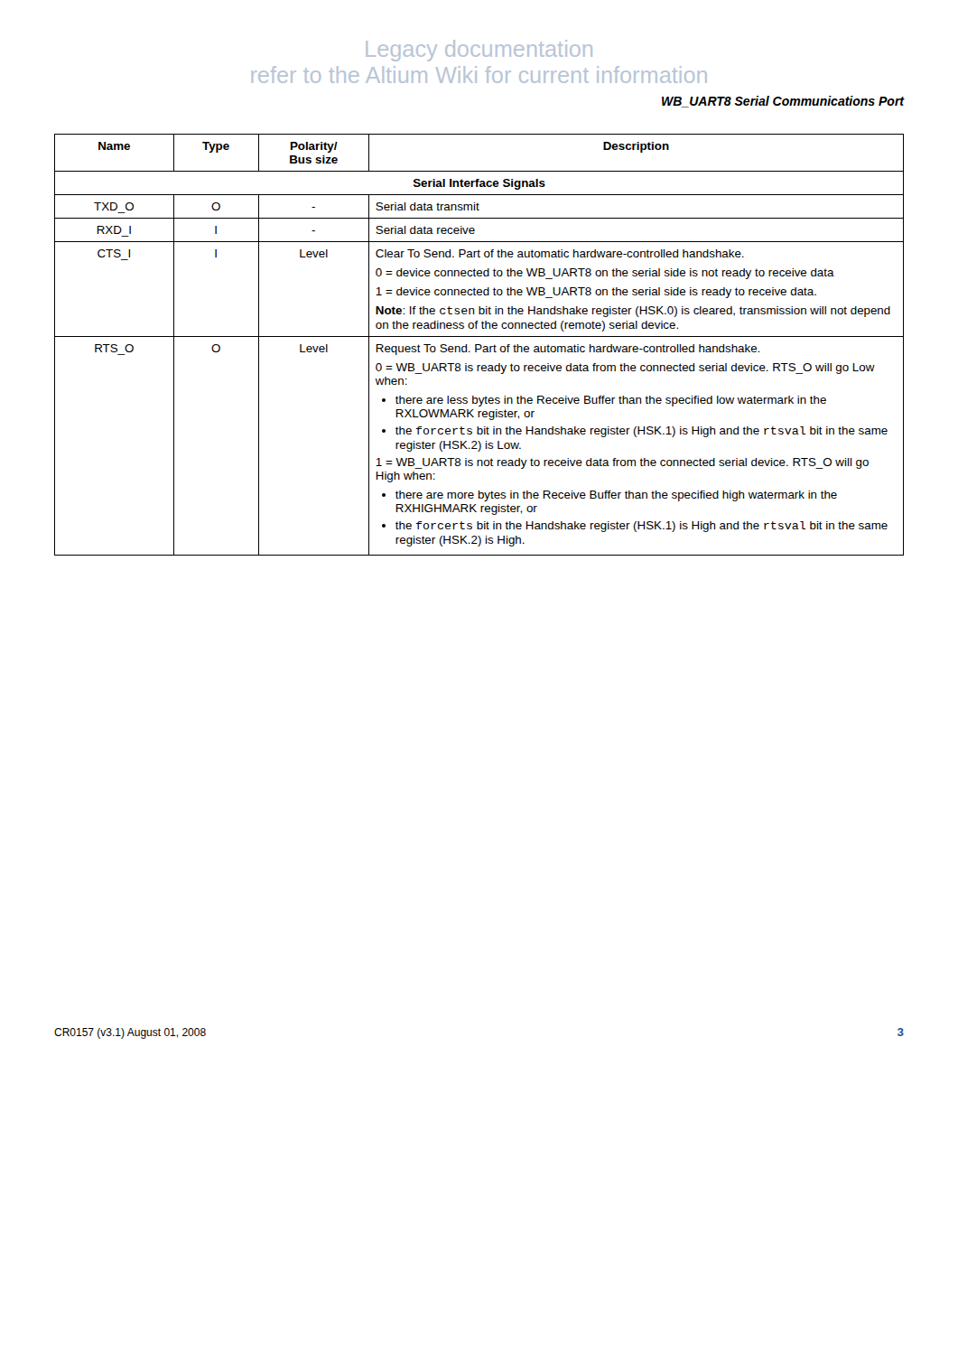Legacy documentation
refer to the Altium Wiki for current information
WB_UART8 Serial Communications Port
| Name | Type | Polarity/ Bus size | Description |
| --- | --- | --- | --- |
| Serial Interface Signals |
| TXD_O | O | - | Serial data transmit |
| RXD_I | I | - | Serial data receive |
| CTS_I | I | Level | Clear To Send. Part of the automatic hardware-controlled handshake. 0 = device connected to the WB_UART8 on the serial side is not ready to receive data 1 = device connected to the WB_UART8 on the serial side is ready to receive data. Note : If the ctsen bit in the Handshake register (HSK.0) is cleared, transmission will not depend on the readiness of the connected (remote) serial device. |
| RTS_O | O | Level | Request To Send. Part of the automatic hardware-controlled handshake. 0 = WB_UART8 is ready to receive data from the connected serial device. RTS_O will go Low when: there are less bytes in the Receive Buffer than the specified low watermark in the RXLOWMARK register, or the forcerts bit in the Handshake register (HSK.1) is High and the rtsval bit in the same register (HSK.2) is Low. 1 = WB_UART8 is not ready to receive data from the connected serial device. RTS_O will go High when: there are more bytes in the Receive Buffer than the specified high watermark in the RXHIGHMARK register, or the forcerts bit in the Handshake register (HSK.1) is High and the rtsval bit in the same register (HSK.2) is High. |
CR0157 (v3.1) August 01, 2008
3